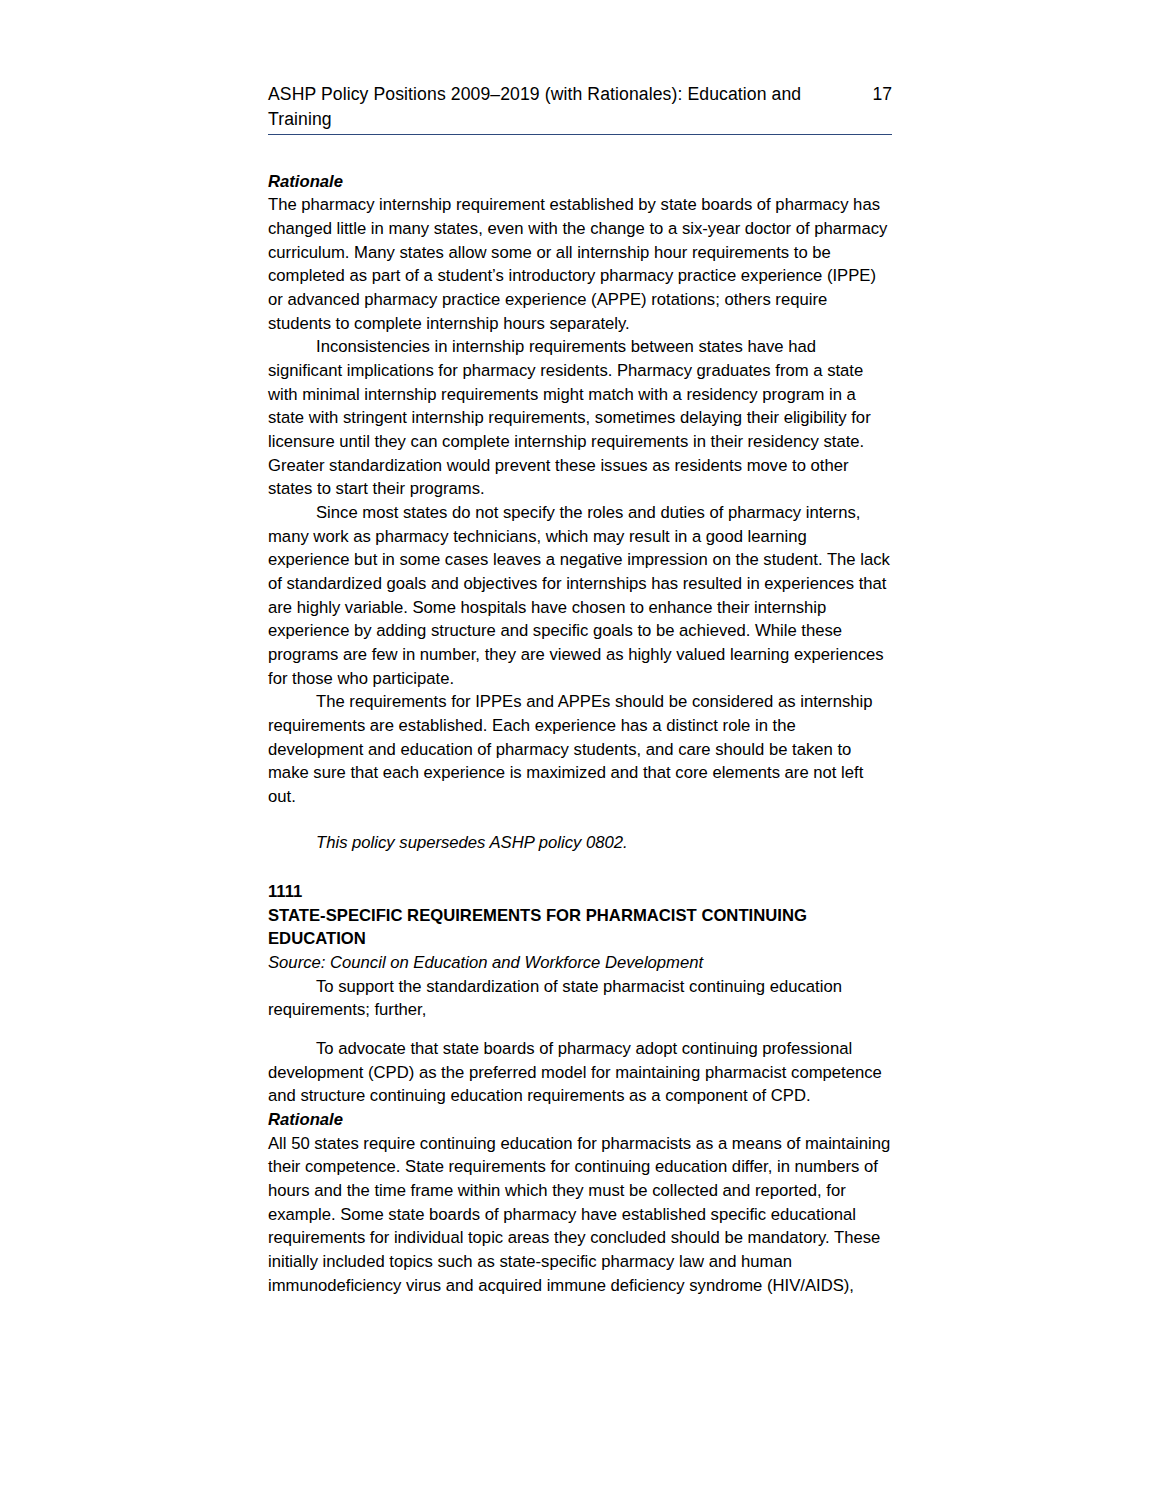ASHP Policy Positions 2009–2019 (with Rationales): Education and Training
17
Rationale
The pharmacy internship requirement established by state boards of pharmacy has changed little in many states, even with the change to a six-year doctor of pharmacy curriculum. Many states allow some or all internship hour requirements to be completed as part of a student’s introductory pharmacy practice experience (IPPE) or advanced pharmacy practice experience (APPE) rotations; others require students to complete internship hours separately.
Inconsistencies in internship requirements between states have had significant implications for pharmacy residents. Pharmacy graduates from a state with minimal internship requirements might match with a residency program in a state with stringent internship requirements, sometimes delaying their eligibility for licensure until they can complete internship requirements in their residency state. Greater standardization would prevent these issues as residents move to other states to start their programs.
Since most states do not specify the roles and duties of pharmacy interns, many work as pharmacy technicians, which may result in a good learning experience but in some cases leaves a negative impression on the student. The lack of standardized goals and objectives for internships has resulted in experiences that are highly variable. Some hospitals have chosen to enhance their internship experience by adding structure and specific goals to be achieved. While these programs are few in number, they are viewed as highly valued learning experiences for those who participate.
The requirements for IPPEs and APPEs should be considered as internship requirements are established. Each experience has a distinct role in the development and education of pharmacy students, and care should be taken to make sure that each experience is maximized and that core elements are not left out.
This policy supersedes ASHP policy 0802.
1111
State-Specific Requirements for Pharmacist Continuing Education
Source: Council on Education and Workforce Development
To support the standardization of state pharmacist continuing education requirements; further,
To advocate that state boards of pharmacy adopt continuing professional development (CPD) as the preferred model for maintaining pharmacist competence and structure continuing education requirements as a component of CPD.
Rationale
All 50 states require continuing education for pharmacists as a means of maintaining their competence. State requirements for continuing education differ, in numbers of hours and the time frame within which they must be collected and reported, for example. Some state boards of pharmacy have established specific educational requirements for individual topic areas they concluded should be mandatory. These initially included topics such as state-specific pharmacy law and human immunodeficiency virus and acquired immune deficiency syndrome (HIV/AIDS),